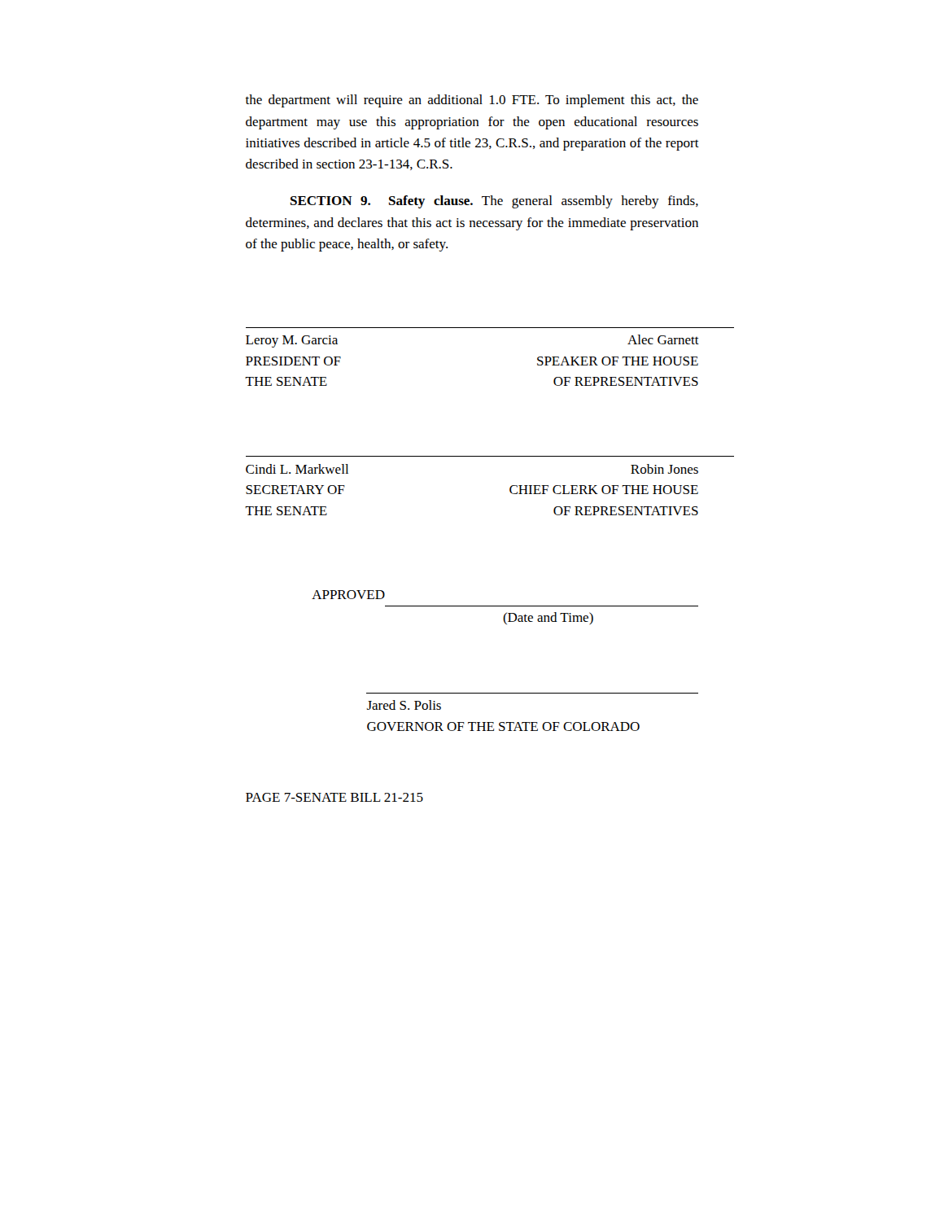the department will require an additional 1.0 FTE. To implement this act, the department may use this appropriation for the open educational resources initiatives described in article 4.5 of title 23, C.R.S., and preparation of the report described in section 23-1-134, C.R.S.
SECTION 9. Safety clause. The general assembly hereby finds, determines, and declares that this act is necessary for the immediate preservation of the public peace, health, or safety.
| Leroy M. Garcia PRESIDENT OF THE SENATE | Alec Garnett SPEAKER OF THE HOUSE OF REPRESENTATIVES |
| Cindi L. Markwell SECRETARY OF THE SENATE | Robin Jones CHIEF CLERK OF THE HOUSE OF REPRESENTATIVES |
APPROVED
(Date and Time)
Jared S. Polis
GOVERNOR OF THE STATE OF COLORADO
PAGE 7-SENATE BILL 21-215